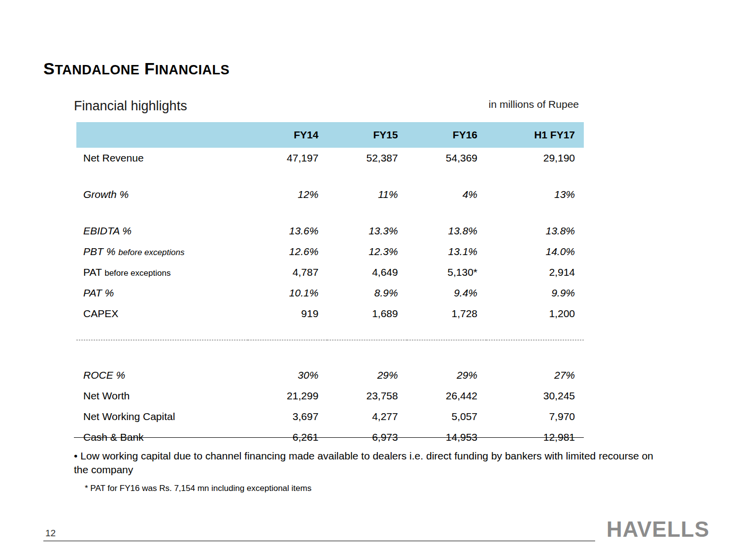STANDALONE FINANCIALS
Financial highlights
in millions of Rupee
| | FY14 | FY15 | FY16 | H1 FY17 |
| --- | --- | --- | --- | --- |
| Net Revenue | 47,197 | 52,387 | 54,369 | 29,190 |
| Growth % | 12% | 11% | 4% | 13% |
| EBIDTA % | 13.6% | 13.3% | 13.8% | 13.8% |
| PBT % before exceptions | 12.6% | 12.3% | 13.1% | 14.0% |
| PAT before exceptions | 4,787 | 4,649 | 5,130* | 2,914 |
| PAT % | 10.1% | 8.9% | 9.4% | 9.9% |
| CAPEX | 919 | 1,689 | 1,728 | 1,200 |
| ROCE % | 30% | 29% | 29% | 27% |
| Net Worth | 21,299 | 23,758 | 26,442 | 30,245 |
| Net Working Capital | 3,697 | 4,277 | 5,057 | 7,970 |
| Cash & Bank | 6,261 | 6,973 | 14,953 | 12,981 |
•Low working capital due to channel financing made available to dealers i.e. direct funding by bankers with limited recourse on the company
* PAT for FY16 was Rs. 7,154 mn including exceptional items
12
HAVELLS